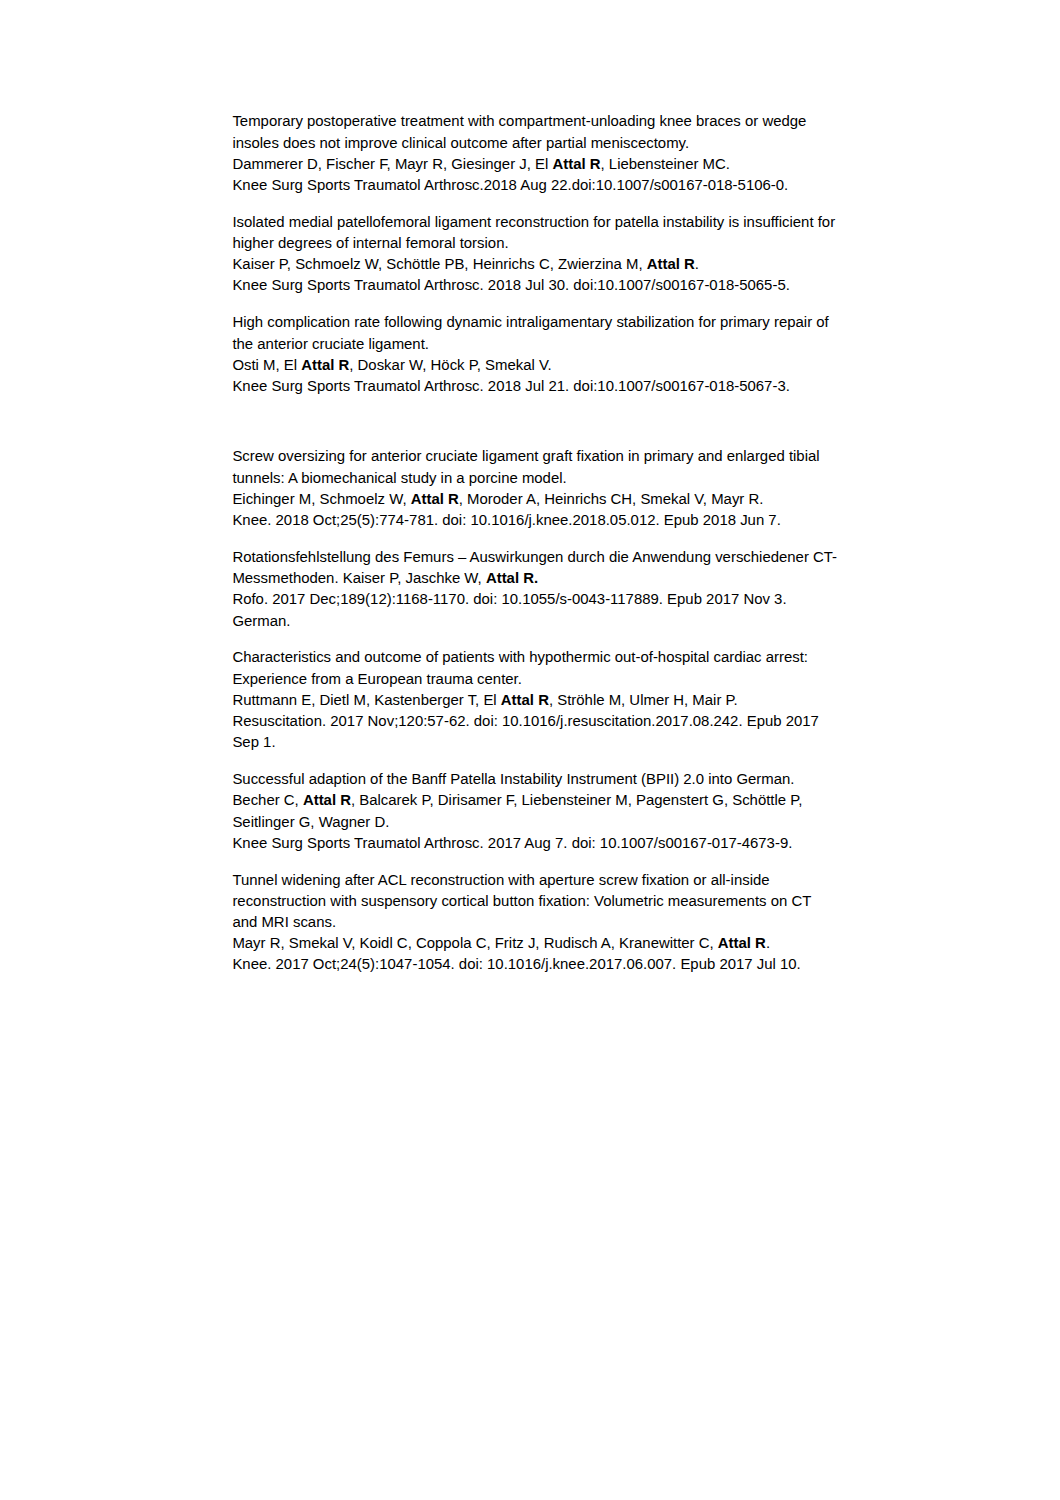Temporary postoperative treatment with compartment-unloading knee braces or wedge insoles does not improve clinical outcome after partial meniscectomy.
Dammerer D, Fischer F, Mayr R, Giesinger J, El Attal R, Liebensteiner MC.
Knee Surg Sports Traumatol Arthrosc.2018 Aug 22.doi:10.1007/s00167-018-5106-0.
Isolated medial patellofemoral ligament reconstruction for patella instability is insufficient for higher degrees of internal femoral torsion.
Kaiser P, Schmoelz W, Schöttle PB, Heinrichs C, Zwierzina M, Attal R.
Knee Surg Sports Traumatol Arthrosc. 2018 Jul 30. doi:10.1007/s00167-018-5065-5.
High complication rate following dynamic intraligamentary stabilization for primary repair of the anterior cruciate ligament.
Osti M, El Attal R, Doskar W, Höck P, Smekal V.
Knee Surg Sports Traumatol Arthrosc. 2018 Jul 21. doi:10.1007/s00167-018-5067-3.
Screw oversizing for anterior cruciate ligament graft fixation in primary and enlarged tibial tunnels: A biomechanical study in a porcine model.
Eichinger M, Schmoelz W, Attal R, Moroder A, Heinrichs CH, Smekal V, Mayr R.
Knee. 2018 Oct;25(5):774-781. doi: 10.1016/j.knee.2018.05.012. Epub 2018 Jun 7.
Rotationsfehlstellung des Femurs – Auswirkungen durch die Anwendung verschiedener CT-Messmethoden. Kaiser P, Jaschke W, Attal R.
Rofo. 2017 Dec;189(12):1168-1170. doi: 10.1055/s-0043-117889. Epub 2017 Nov 3. German.
Characteristics and outcome of patients with hypothermic out-of-hospital cardiac arrest: Experience from a European trauma center.
Ruttmann E, Dietl M, Kastenberger T, El Attal R, Ströhle M, Ulmer H, Mair P.
Resuscitation. 2017 Nov;120:57-62. doi: 10.1016/j.resuscitation.2017.08.242. Epub 2017 Sep 1.
Successful adaption of the Banff Patella Instability Instrument (BPII) 2.0 into German.
Becher C, Attal R, Balcarek P, Dirisamer F, Liebensteiner M, Pagenstert G, Schöttle P, Seitlinger G, Wagner D.
Knee Surg Sports Traumatol Arthrosc. 2017 Aug 7. doi: 10.1007/s00167-017-4673-9.
Tunnel widening after ACL reconstruction with aperture screw fixation or all-inside reconstruction with suspensory cortical button fixation: Volumetric measurements on CT and MRI scans.
Mayr R, Smekal V, Koidl C, Coppola C, Fritz J, Rudisch A, Kranewitter C, Attal R.
Knee. 2017 Oct;24(5):1047-1054. doi: 10.1016/j.knee.2017.06.007. Epub 2017 Jul 10.